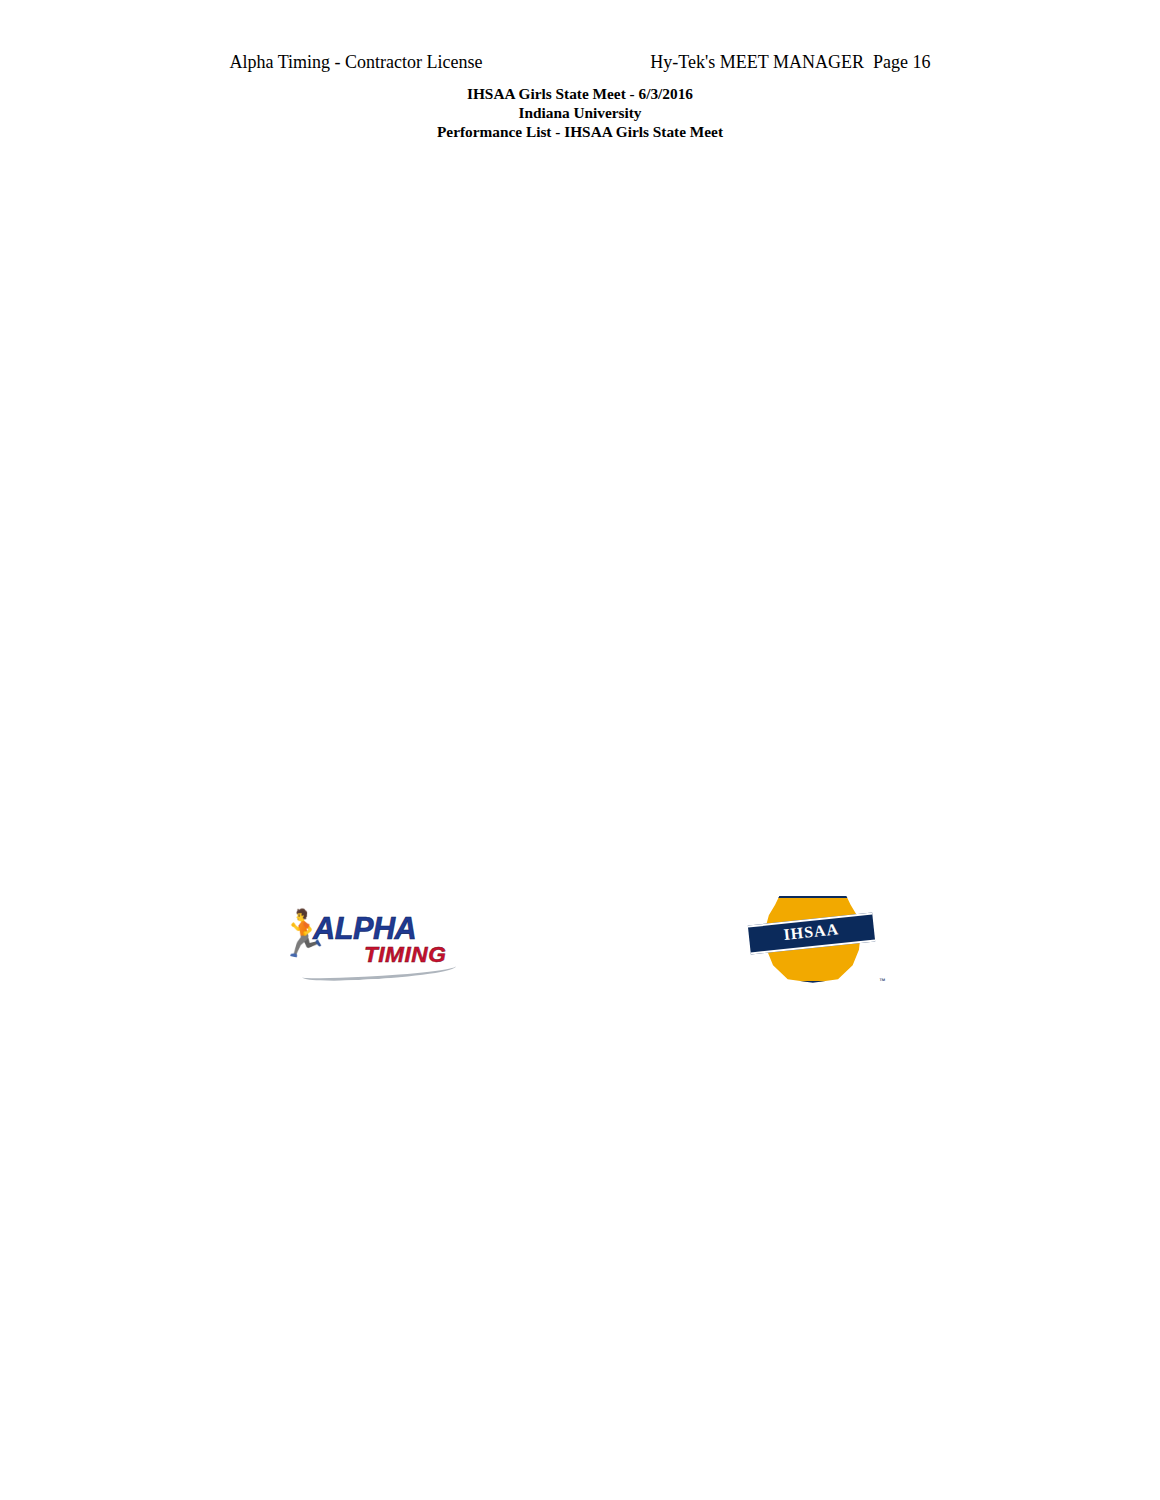Alpha Timing - Contractor License
Hy-Tek's MEET MANAGER Page 16
IHSAA Girls State Meet - 6/3/2016
Indiana University
Performance List - IHSAA Girls State Meet
🏃
ALPHA
TIMING
IHSAA
™